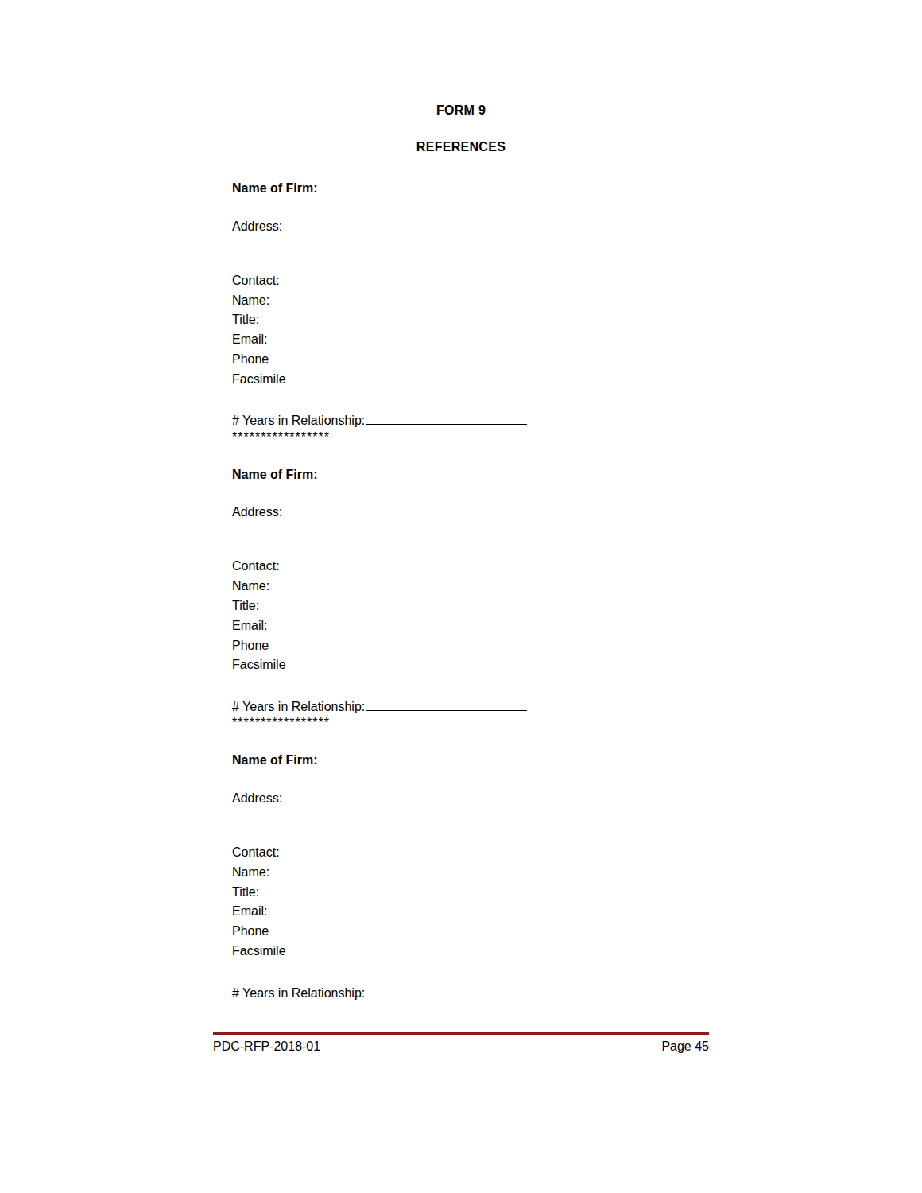FORM 9
REFERENCES
Name of Firm:
Address:
Contact:
Name:
Title:
Email:
Phone
Facsimile
# Years in Relationship:
*****************
Name of Firm:
Address:
Contact:
Name:
Title:
Email:
Phone
Facsimile
# Years in Relationship:
*****************
Name of Firm:
Address:
Contact:
Name:
Title:
Email:
Phone
Facsimile
# Years in Relationship:
PDC-RFP-2018-01 Page 45